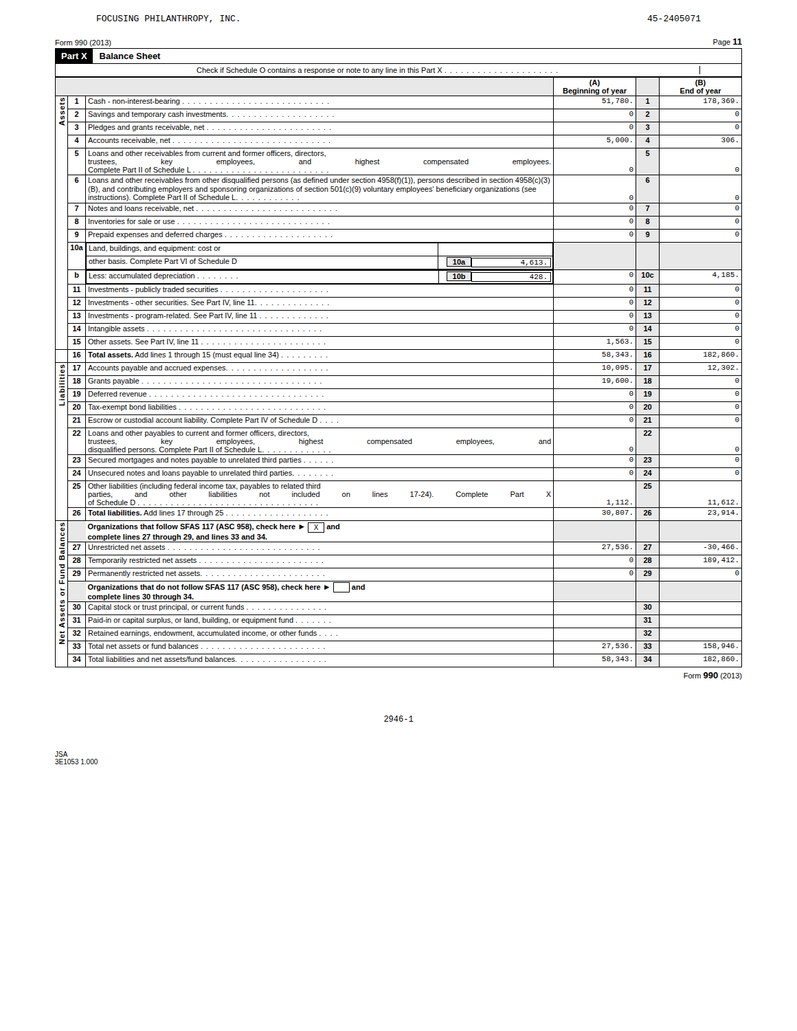FOCUSING PHILANTHROPY, INC. 45-2405071
Form 990 (2013) Page 11
Part X
Balance Sheet
Check if Schedule O contains a response or note to any line in this Part X . . . . . . . . . . . . . . . . . . . . .
| | | | (A) Beginning of year | | (B) End of year |
| Assets | 1 | Cash - non-interest-bearing . . . . . . . . . . . . . . . . . . . . . . . . . . . | 51,780. | 1 | 178,369. |
| 2 | Savings and temporary cash investments . . . . . . . . . . . . . . . . . . . . | 0 | 2 | 0 |
| 3 | Pledges and grants receivable, net . . . . . . . . . . . . . . . . . . . . . . . | 0 | 3 | 0 |
| 4 | Accounts receivable, net . . . . . . . . . . . . . . . . . . . . . . . . . . . . . | 5,000. | 4 | 306. |
| 5 | Loans and other receivables from current and former officers, directors, trustees, key employees, and highest compensated employees. Complete Part II of Schedule L . . . . . . . . . . . . . . . . . . . . . . . . . | 0 | 5 | 0 |
| 6 | Loans and other receivables from other disqualified persons (as defined under section 4958(f)(1)), persons described in section 4958(c)(3)(B), and contributing employers and sponsoring organizations of section 501(c)(9) voluntary employees' beneficiary organizations (see instructions). Complete Part II of Schedule L . . . . . . . . . . . . | 0 | 6 | 0 |
| 7 | Notes and loans receivable, net . . . . . . . . . . . . . . . . . . . . . . . . . . | 0 | 7 | 0 |
| 8 | Inventories for sale or use . . . . . . . . . . . . . . . . . . . . . . . . . . . . | 0 | 8 | 0 |
| 9 | Prepaid expenses and deferred charges . . . . . . . . . . . . . . . . . . . . | 0 | 9 | 0 |
| 10a | / Land, buildings, and equipment: cost or / / / other basis. Complete Part VI of Schedule D / 10a 4,613. / | | | |
| b | / Less: accumulated depreciation . . . . . . . . / 10b 428. / | 0 | 10c | 4,185. |
| 11 | Investments - publicly traded securities . . . . . . . . . . . . . . . . . . . . | 0 | 11 | 0 |
| 12 | Investments - other securities. See Part IV, line 11 . . . . . . . . . . . . . . | 0 | 12 | 0 |
| 13 | Investments - program-related. See Part IV, line 11 . . . . . . . . . . . . . | 0 | 13 | 0 |
| 14 | Intangible assets . . . . . . . . . . . . . . . . . . . . . . . . . . . . . . . . | 0 | 14 | 0 |
| 15 | Other assets. See Part IV, line 11 . . . . . . . . . . . . . . . . . . . . . . . | 1,563. | 15 | 0 |
| | 16 | Total assets. Add lines 1 through 15 (must equal line 34) . . . . . . . . . | 58,343. | 16 | 182,860. |
| Liabilities | 17 | Accounts payable and accrued expenses . . . . . . . . . . . . . . . . . . . | 10,095. | 17 | 12,302. |
| 18 | Grants payable . . . . . . . . . . . . . . . . . . . . . . . . . . . . . . . . . | 19,600. | 18 | 0 |
| 19 | Deferred revenue . . . . . . . . . . . . . . . . . . . . . . . . . . . . . . . . | 0 | 19 | 0 |
| 20 | Tax-exempt bond liabilities . . . . . . . . . . . . . . . . . . . . . . . . . . . | 0 | 20 | 0 |
| 21 | Escrow or custodial account liability. Complete Part IV of Schedule D . . . . | 0 | 21 | 0 |
| 22 | Loans and other payables to current and former officers, directors, trustees, key employees, highest compensated employees, and disqualified persons. Complete Part II of Schedule L . . . . . . . . . . . . . | 0 | 22 | 0 |
| 23 | Secured mortgages and notes payable to unrelated third parties . . . . . . | 0 | 23 | 0 |
| 24 | Unsecured notes and loans payable to unrelated third parties . . . . . . . . | 0 | 24 | 0 |
| 25 | Other liabilities (including federal income tax, payables to related third parties, and other liabilities not included on lines 17-24). Complete Part X of Schedule D . . . . . . . . . . . . . . . . . . . . . . . . . . . . . . . . . | 1,112. | 25 | 11,612. |
| 26 | Total liabilities. Add lines 17 through 25 . . . . . . . . . . . . . . . . . . . | 30,807. | 26 | 23,914. |
| Net Assets or Fund Balances | | Organizations that follow SFAS 117 (ASC 958), check here ► X and complete lines 27 through 29, and lines 33 and 34. | | | |
| 27 | Unrestricted net assets . . . . . . . . . . . . . . . . . . . . . . . . . . . . | 27,536. | 27 | -30,466. |
| 28 | Temporarily restricted net assets . . . . . . . . . . . . . . . . . . . . . . . | 0 | 28 | 189,412. |
| 29 | Permanently restricted net assets . . . . . . . . . . . . . . . . . . . . . . . | 0 | 29 | 0 |
| | Organizations that do not follow SFAS 117 (ASC 958), check here ► and complete lines 30 through 34. | | | |
| 30 | Capital stock or trust principal, or current funds . . . . . . . . . . . . . . . | | 30 | |
| 31 | Paid-in or capital surplus, or land, building, or equipment fund . . . . . . . | | 31 | |
| 32 | Retained earnings, endowment, accumulated income, or other funds . . . . | | 32 | |
| 33 | Total net assets or fund balances . . . . . . . . . . . . . . . . . . . . . . . | 27,536. | 33 | 158,946. |
| 34 | Total liabilities and net assets/fund balances . . . . . . . . . . . . . . . . . | 58,343. | 34 | 182,860. |
Form 990 (2013)
JSA
3E1053 1.000
2946-1